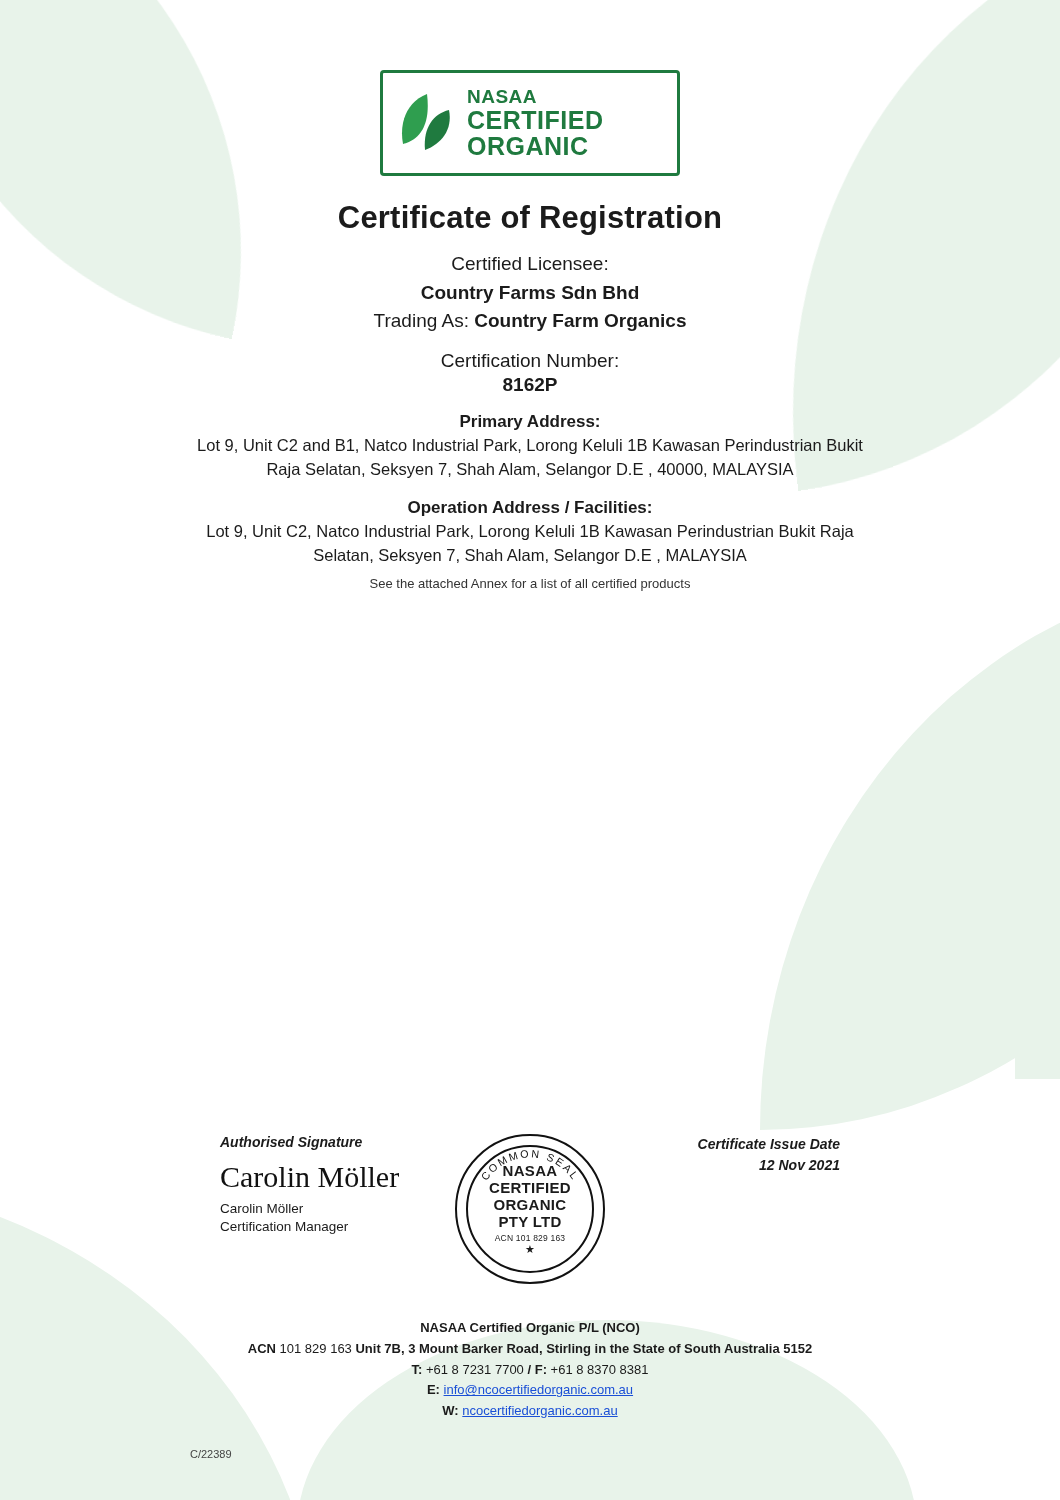NASAA
CERTIFIED
ORGANIC
Certificate of Registration
Certified Licensee:
Country Farms Sdn Bhd
Trading As: Country Farm Organics
Certification Number:
8162P
Primary Address:
Lot 9, Unit C2 and B1, Natco Industrial Park, Lorong Keluli 1B Kawasan Perindustrian Bukit Raja Selatan, Seksyen 7, Shah Alam, Selangor D.E , 40000, MALAYSIA
Operation Address / Facilities:
Lot 9, Unit C2, Natco Industrial Park, Lorong Keluli 1B Kawasan Perindustrian Bukit Raja Selatan, Seksyen 7, Shah Alam, Selangor D.E , MALAYSIA
See the attached Annex for a list of all certified products
Authorised Signature
Carolin Möller
Carolin Möller
Certification Manager
COMMON SEAL
NASAA CERTIFIED ORGANIC PTY LTD ACN 101 829 163 ★
Certificate Issue Date
12 Nov 2021
NASAA Certified Organic P/L (NCO)
ACN 101 829 163 Unit 7B, 3 Mount Barker Road, Stirling in the State of South Australia 5152
T: +61 8 7231 7700 / F: +61 8 8370 8381
E: info@ncocertifiedorganic.com.au
W: ncocertifiedorganic.com.au
C/22389